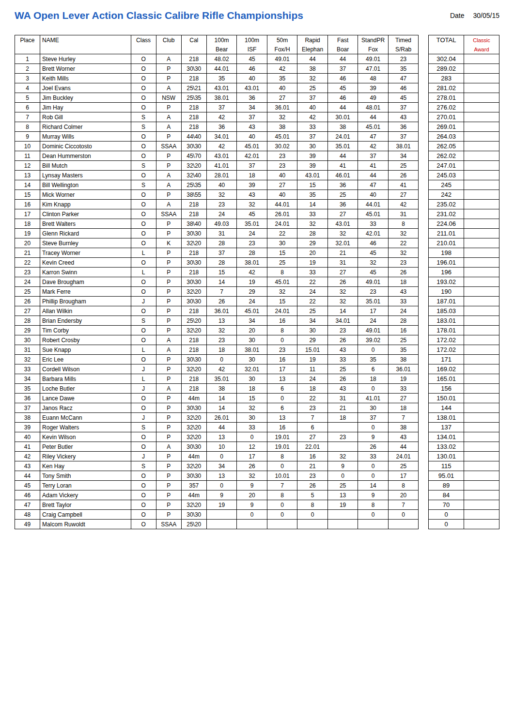WA Open Lever Action Classic Calibre Rifle Championships
Date 30/05/15
| Place | NAME | Class | Club | Cal | 100m | 100m | 50m | Rapid | Fast | StandPR | Timed | | TOTAL | Classic |
| --- | --- | --- | --- | --- | --- | --- | --- | --- | --- | --- | --- | --- | --- | --- |
| | | | | | Bear | ISF | Fox/H | Elephan | Boar | Fox | S/Rab | | | Award |
| 1 | Steve Hurley | O | A | 218 | 48.02 | 45 | 49.01 | 44 | 44 | 49.01 | 23 | | 302.04 | |
| 2 | Brett Worner | O | P | 30\30 | 44.01 | 46 | 42 | 38 | 37 | 47.01 | 35 | | 289.02 | |
| 3 | Keith Mills | O | P | 218 | 35 | 40 | 35 | 32 | 46 | 48 | 47 | | 283 | |
| 4 | Joel Evans | O | A | 25\21 | 43.01 | 43.01 | 40 | 25 | 45 | 39 | 46 | | 281.02 | |
| 5 | Jim Buckley | O | NSW | 25\35 | 38.01 | 36 | 27 | 37 | 46 | 49 | 45 | | 278.01 | |
| 6 | Jim Hay | O | P | 218 | 37 | 34 | 36.01 | 40 | 44 | 48.01 | 37 | | 276.02 | |
| 7 | Rob Gill | S | A | 218 | 42 | 37 | 32 | 42 | 30.01 | 44 | 43 | | 270.01 | |
| 8 | Richard Colmer | S | A | 218 | 36 | 43 | 38 | 33 | 38 | 45.01 | 36 | | 269.01 | |
| 9 | Murray Wills | O | P | 44\40 | 34.01 | 40 | 45.01 | 37 | 24.01 | 47 | 37 | | 264.03 | |
| 10 | Dominic Ciccotosto | O | SSAA | 30\30 | 42 | 45.01 | 30.02 | 30 | 35.01 | 42 | 38.01 | | 262.05 | |
| 11 | Dean Hummerston | O | P | 45\70 | 43.01 | 42.01 | 23 | 39 | 44 | 37 | 34 | | 262.02 | |
| 12 | Bill Mutch | S | P | 32\20 | 41.01 | 37 | 23 | 39 | 41 | 41 | 25 | | 247.01 | |
| 13 | Lynsay Masters | O | A | 32\40 | 28.01 | 18 | 40 | 43.01 | 46.01 | 44 | 26 | | 245.03 | |
| 14 | Bill Wellington | S | A | 25\35 | 40 | 39 | 27 | 15 | 36 | 47 | 41 | | 245 | |
| 15 | Mick Worner | O | P | 38\55 | 32 | 43 | 40 | 35 | 25 | 40 | 27 | | 242 | |
| 16 | Kim Knapp | O | A | 218 | 23 | 32 | 44.01 | 14 | 36 | 44.01 | 42 | | 235.02 | |
| 17 | Clinton Parker | O | SSAA | 218 | 24 | 45 | 26.01 | 33 | 27 | 45.01 | 31 | | 231.02 | |
| 18 | Brett Walters | O | P | 38\40 | 49.03 | 35.01 | 24.01 | 32 | 43.01 | 33 | 8 | | 224.06 | |
| 19 | Glenn Rickard | O | P | 30\30 | 31 | 24 | 22 | 28 | 32 | 42.01 | 32 | | 211.01 | |
| 20 | Steve Burnley | O | K | 32\20 | 28 | 23 | 30 | 29 | 32.01 | 46 | 22 | | 210.01 | |
| 21 | Tracey Worner | L | P | 218 | 37 | 28 | 15 | 20 | 21 | 45 | 32 | | 198 | |
| 22 | Kevin Creed | O | P | 30\30 | 28 | 38.01 | 25 | 19 | 31 | 32 | 23 | | 196.01 | |
| 23 | Karron Swinn | L | P | 218 | 15 | 42 | 8 | 33 | 27 | 45 | 26 | | 196 | |
| 24 | Dave Brougham | O | P | 30\30 | 14 | 19 | 45.01 | 22 | 26 | 49.01 | 18 | | 193.02 | |
| 25 | Mark Ferre | O | P | 32\20 | 7 | 29 | 32 | 24 | 32 | 23 | 43 | | 190 | |
| 26 | Phillip Brougham | J | P | 30\30 | 26 | 24 | 15 | 22 | 32 | 35.01 | 33 | | 187.01 | |
| 27 | Allan Wilkin | O | P | 218 | 36.01 | 45.01 | 24.01 | 25 | 14 | 17 | 24 | | 185.03 | |
| 28 | Brian Endersby | S | P | 25\20 | 13 | 34 | 16 | 34 | 34.01 | 24 | 28 | | 183.01 | |
| 29 | Tim Corby | O | P | 32\20 | 32 | 20 | 8 | 30 | 23 | 49.01 | 16 | | 178.01 | |
| 30 | Robert Crosby | O | A | 218 | 23 | 30 | 0 | 29 | 26 | 39.02 | 25 | | 172.02 | |
| 31 | Sue Knapp | L | A | 218 | 18 | 38.01 | 23 | 15.01 | 43 | 0 | 35 | | 172.02 | |
| 32 | Eric Lee | O | P | 30\30 | 0 | 30 | 16 | 19 | 33 | 35 | 38 | | 171 | |
| 33 | Cordell Wilson | J | P | 32\20 | 42 | 32.01 | 17 | 11 | 25 | 6 | 36.01 | | 169.02 | |
| 34 | Barbara Mills | L | P | 218 | 35.01 | 30 | 13 | 24 | 26 | 18 | 19 | | 165.01 | |
| 35 | Loche Butler | J | A | 218 | 38 | 18 | 6 | 18 | 43 | 0 | 33 | | 156 | |
| 36 | Lance Dawe | O | P | 44m | 14 | 15 | 0 | 22 | 31 | 41.01 | 27 | | 150.01 | |
| 37 | Janos Racz | O | P | 30\30 | 14 | 32 | 6 | 23 | 21 | 30 | 18 | | 144 | |
| 38 | Euann McCann | J | P | 32\20 | 26.01 | 30 | 13 | 7 | 18 | 37 | 7 | | 138.01 | |
| 39 | Roger Walters | S | P | 32\20 | 44 | 33 | 16 | 6 | | 0 | 38 | | 137 | |
| 40 | Kevin Wilson | O | P | 32\20 | 13 | 0 | 19.01 | 27 | 23 | 9 | 43 | | 134.01 | |
| 41 | Peter Butler | O | A | 30\30 | 10 | 12 | 19.01 | 22.01 | | 26 | 44 | | 133.02 | |
| 42 | Riley Vickery | J | P | 44m | 0 | 17 | 8 | 16 | 32 | 33 | 24.01 | | 130.01 | |
| 43 | Ken Hay | S | P | 32\20 | 34 | 26 | 0 | 21 | 9 | 0 | 25 | | 115 | |
| 44 | Tony Smith | O | P | 30\30 | 13 | 32 | 10.01 | 23 | 0 | 0 | 17 | | 95.01 | |
| 45 | Terry Loran | O | P | 357 | 0 | 9 | 7 | 26 | 25 | 14 | 8 | | 89 | |
| 46 | Adam Vickery | O | P | 44m | 9 | 20 | 8 | 5 | 13 | 9 | 20 | | 84 | |
| 47 | Brett Taylor | O | P | 32\20 | 19 | 9 | 0 | 8 | 19 | 8 | 7 | | 70 | |
| 48 | Craig Campbell | O | P | 30\30 | | 0 | 0 | 0 | | 0 | 0 | | 0 | |
| 49 | Malcom Ruwoldt | O | SSAA | 25\20 | | | | | | | | | 0 | |